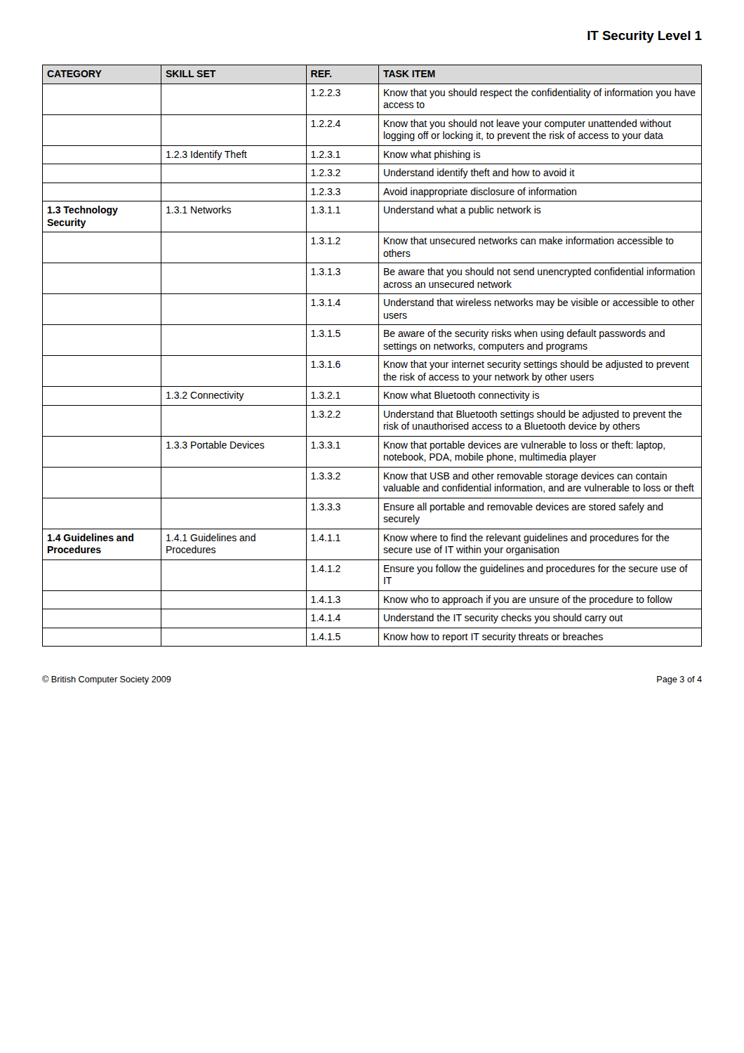IT Security Level 1
| CATEGORY | SKILL SET | REF. | TASK ITEM |
| --- | --- | --- | --- |
| | | 1.2.2.3 | Know that you should respect the confidentiality of information you have access to |
| | | 1.2.2.4 | Know that you should not leave your computer unattended without logging off or locking it, to prevent the risk of access to your data |
| | 1.2.3 Identify Theft | 1.2.3.1 | Know what phishing is |
| | | 1.2.3.2 | Understand identify theft and how to avoid it |
| | | 1.2.3.3 | Avoid inappropriate disclosure of information |
| 1.3 Technology Security | 1.3.1 Networks | 1.3.1.1 | Understand what a public network is |
| | | 1.3.1.2 | Know that unsecured networks can make information accessible to others |
| | | 1.3.1.3 | Be aware that you should not send unencrypted confidential information across an unsecured network |
| | | 1.3.1.4 | Understand that wireless networks may be visible or accessible to other users |
| | | 1.3.1.5 | Be aware of the security risks when using default passwords and settings on networks, computers and programs |
| | | 1.3.1.6 | Know that your internet security settings should be adjusted to prevent the risk of access to your network by other users |
| | 1.3.2 Connectivity | 1.3.2.1 | Know what Bluetooth connectivity is |
| | | 1.3.2.2 | Understand that Bluetooth settings should be adjusted to prevent the risk of unauthorised access to a Bluetooth device by others |
| | 1.3.3 Portable Devices | 1.3.3.1 | Know that portable devices are vulnerable to loss or theft: laptop, notebook, PDA, mobile phone, multimedia player |
| | | 1.3.3.2 | Know that USB and other removable storage devices can contain valuable and confidential information, and are vulnerable to loss or theft |
| | | 1.3.3.3 | Ensure all portable and removable devices are stored safely and securely |
| 1.4 Guidelines and Procedures | 1.4.1 Guidelines and Procedures | 1.4.1.1 | Know where to find the relevant guidelines and procedures for the secure use of IT within your organisation |
| | | 1.4.1.2 | Ensure you follow the guidelines and procedures for the secure use of IT |
| | | 1.4.1.3 | Know who to approach if you are unsure of the procedure to follow |
| | | 1.4.1.4 | Understand the IT security checks you should carry out |
| | | 1.4.1.5 | Know how to report IT security threats or breaches |
© British Computer Society 2009 Page 3 of 4